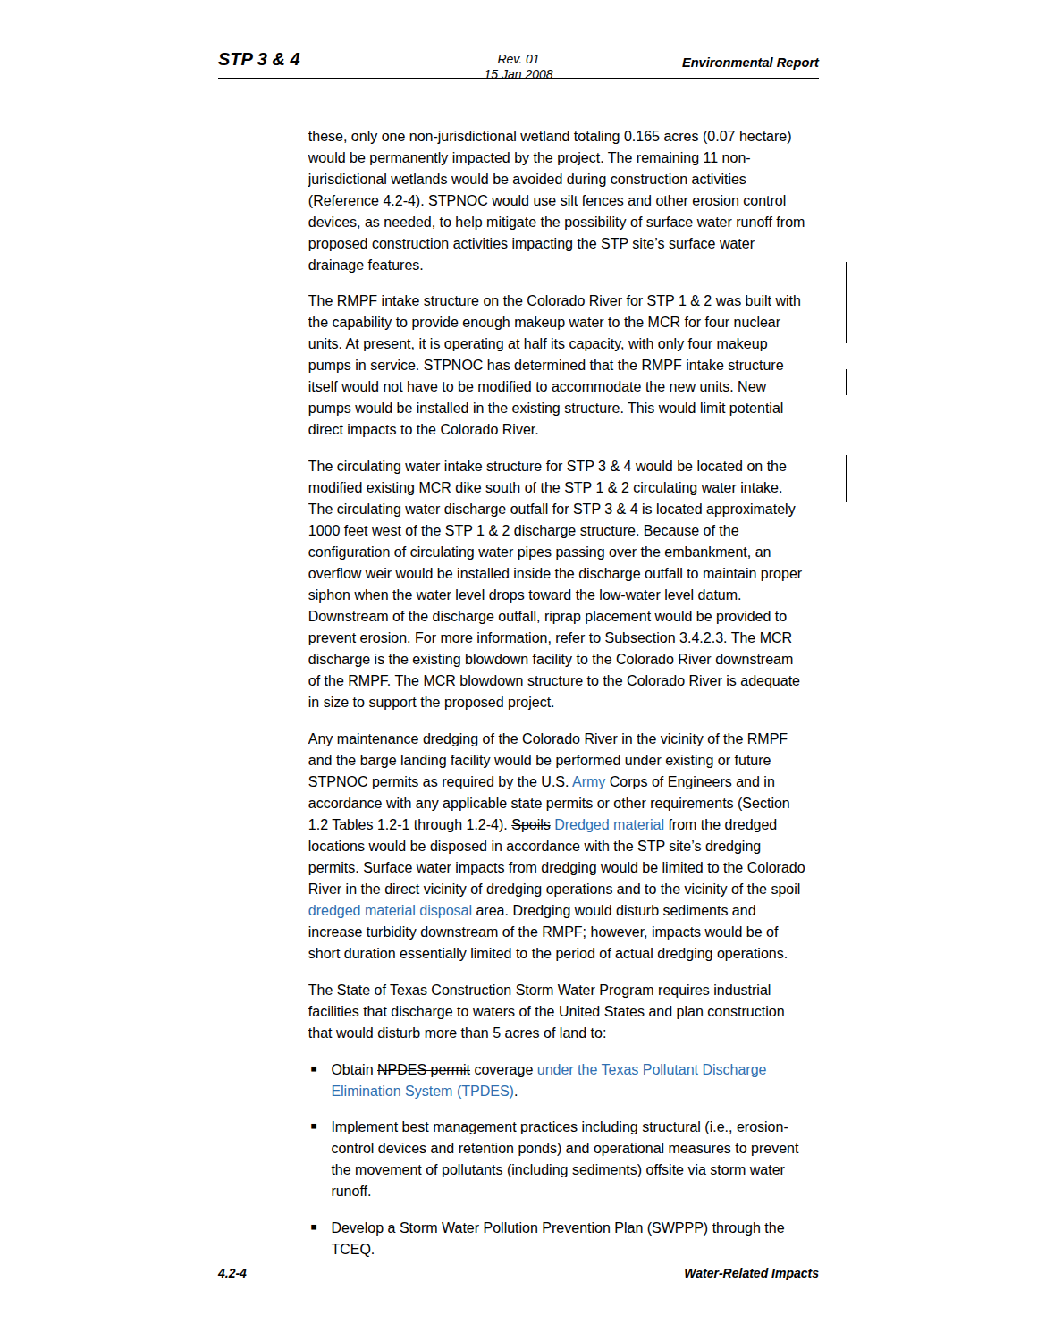Rev. 01
15 Jan 2008
STP 3 & 4
Environmental Report
these, only one non-jurisdictional wetland totaling 0.165 acres (0.07 hectare) would be permanently impacted by the project. The remaining 11 non-jurisdictional wetlands would be avoided during construction activities (Reference 4.2-4). STPNOC would use silt fences and other erosion control devices, as needed, to help mitigate the possibility of surface water runoff from proposed construction activities impacting the STP site’s surface water drainage features.
The RMPF intake structure on the Colorado River for STP 1 & 2 was built with the capability to provide enough makeup water to the MCR for four nuclear units. At present, it is operating at half its capacity, with only four makeup pumps in service. STPNOC has determined that the RMPF intake structure itself would not have to be modified to accommodate the new units. New pumps would be installed in the existing structure. This would limit potential direct impacts to the Colorado River.
The circulating water intake structure for STP 3 & 4 would be located on the modified existing MCR dike south of the STP 1 & 2 circulating water intake. The circulating water discharge outfall for STP 3 & 4 is located approximately 1000 feet west of the STP 1 & 2 discharge structure. Because of the configuration of circulating water pipes passing over the embankment, an overflow weir would be installed inside the discharge outfall to maintain proper siphon when the water level drops toward the low-water level datum. Downstream of the discharge outfall, riprap placement would be provided to prevent erosion. For more information, refer to Subsection 3.4.2.3. The MCR discharge is the existing blowdown facility to the Colorado River downstream of the RMPF. The MCR blowdown structure to the Colorado River is adequate in size to support the proposed project.
Any maintenance dredging of the Colorado River in the vicinity of the RMPF and the barge landing facility would be performed under existing or future STPNOC permits as required by the U.S. Army Corps of Engineers and in accordance with any applicable state permits or other requirements (Section 1.2 Tables 1.2-1 through 1.2-4). Spoils Dredged material from the dredged locations would be disposed in accordance with the STP site’s dredging permits. Surface water impacts from dredging would be limited to the Colorado River in the direct vicinity of dredging operations and to the vicinity of the spoil dredged material disposal area. Dredging would disturb sediments and increase turbidity downstream of the RMPF; however, impacts would be of short duration essentially limited to the period of actual dredging operations.
The State of Texas Construction Storm Water Program requires industrial facilities that discharge to waters of the United States and plan construction that would disturb more than 5 acres of land to:
Obtain NPDES permit coverage under the Texas Pollutant Discharge Elimination System (TPDES).
Implement best management practices including structural (i.e., erosion-control devices and retention ponds) and operational measures to prevent the movement of pollutants (including sediments) offsite via storm water runoff.
Develop a Storm Water Pollution Prevention Plan (SWPPP) through the TCEQ.
4.2-4
Water-Related Impacts